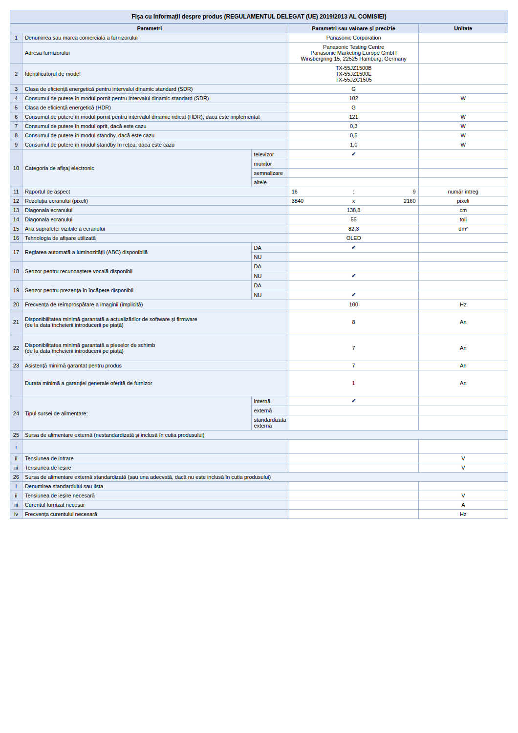Fișa cu informații despre produs (REGULAMENTUL DELEGAT (UE) 2019/2013 AL COMISIEI)
| Parametri | Parametri sau valoare și precizie | Unitate |
| --- | --- | --- |
| 1 | Denumirea sau marca comercială a furnizorului | Panasonic Corporation | |
| | Adresa furnizorului | Panasonic Testing Centre Panasonic Marketing Europe GmbH Winsbergring 15, 22525 Hamburg, Germany | |
| 2 | Identificatorul de model | TX-55JZ1500B TX-55JZ1500E TX-55JZC1505 | |
| 3 | Clasa de eficiență energetică pentru intervalul dinamic standard (SDR) | G | |
| 4 | Consumul de putere în modul pornit pentru intervalul dinamic standard (SDR) | 102 | W |
| 5 | Clasa de eficiență energetică (HDR) | G | |
| 6 | Consumul de putere în modul pornit pentru intervalul dinamic ridicat (HDR), dacă este implementat | 121 | W |
| 7 | Consumul de putere în modul oprit, dacă este cazu | 0,3 | W |
| 8 | Consumul de putere în modul standby, dacă este cazu | 0,5 | W |
| 9 | Consumul de putere în modul standby în rețea, dacă este cazu | 1,0 | W |
| 10 | Categoria de afișaj electronic | televizor | ✔ | |
| monitor | | |
| semnalizare | | |
| altele | | |
| 11 | Raportul de aspect | / 16 / : / 9 / | număr întreg |
| 12 | Rezoluția ecranului (pixeli) | / 3840 / x / 2160 / | pixeli |
| 13 | Diagonala ecranului | 138,8 | cm |
| 14 | Diagonala ecranului | 55 | toli |
| 15 | Aria suprafeței vizibile a ecranului | 82,3 | dm² |
| 16 | Tehnologia de afișare utilizată | OLED | |
| 17 | Reglarea automată a luminozității (ABC) disponibilă | DA | ✔ | |
| NU | | |
| 18 | Senzor pentru recunoaștere vocală disponibil | DA | | |
| NU | ✔ | |
| 19 | Senzor pentru prezența în încăpere disponibil | DA | | |
| NU | ✔ | |
| 20 | Frecvența de reîmprospătare a imaginii (implicită) | 100 | Hz |
| 21 | Disponibilitatea minimă garantată a actualizărilor de software și firmware (de la data încheierii introducerii pe piață) | 8 | An |
| 22 | Disponibilitatea minimă garantată a pieselor de schimb (de la data încheierii introducerii pe piață) | 7 | An |
| 23 | Asistență minimă garantat pentru produs | 7 | An |
| | Durata minimă a garanției generale oferită de furnizor | 1 | An |
| 24 | Tipul sursei de alimentare: | internă | ✔ | |
| externă | | |
| standardizată externă | | |
| 25 | Sursa de alimentare externă (nestandardizată și inclusă în cutia produsului) |
| i | | | |
| ii | Tensiunea de intrare | | V |
| iii | Tensiunea de ieșire | | V |
| 26 | Sursa de alimentare externă standardizată (sau una adecvată, dacă nu este inclusă în cutia produsului) |
| i | Denumirea standardului sau lista | | |
| ii | Tensiunea de ieșire necesară | | V |
| iii | Curentul furnizat necesar | | A |
| iv | Frecvența curentului necesară | | Hz |